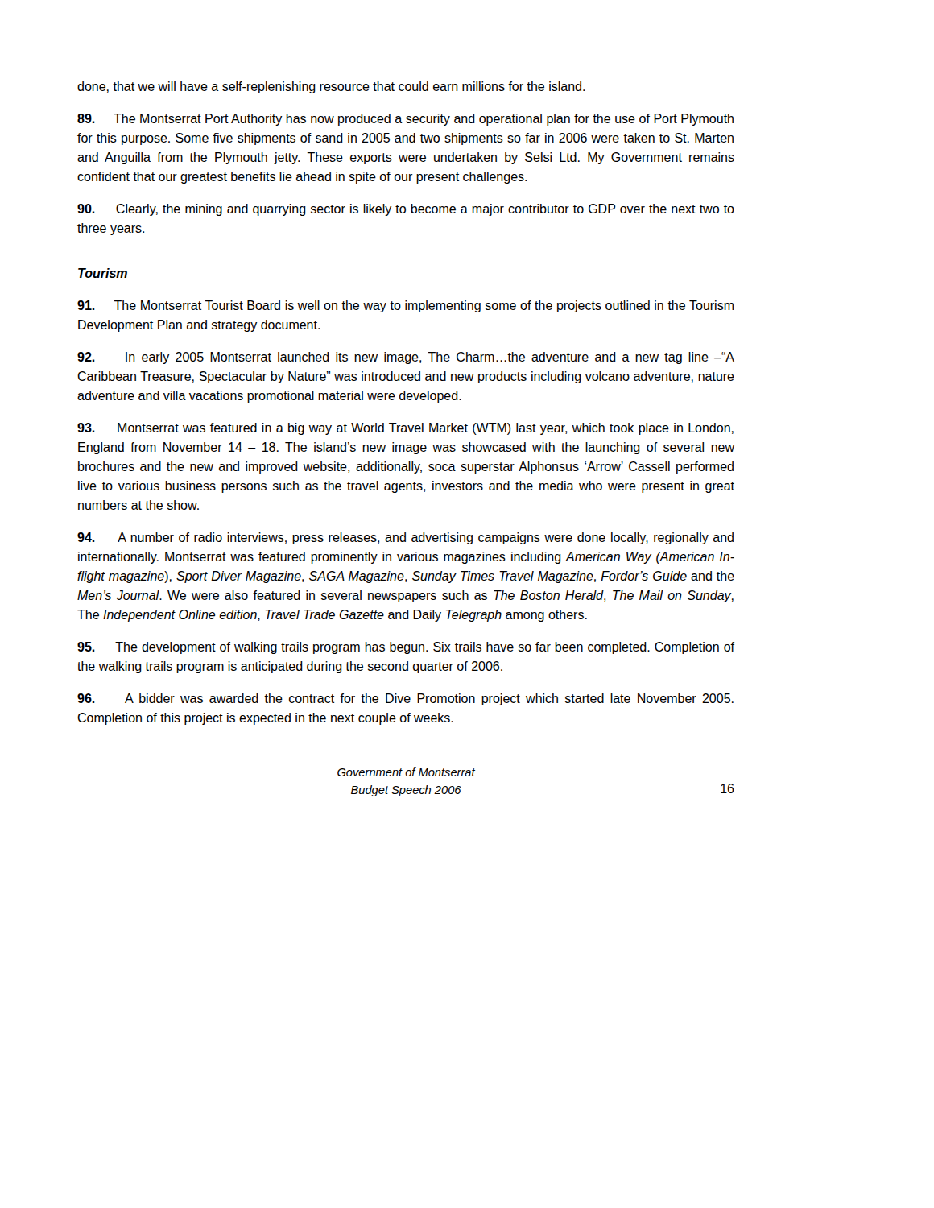done, that we will have a self-replenishing resource that could earn millions for the island.
89. The Montserrat Port Authority has now produced a security and operational plan for the use of Port Plymouth for this purpose. Some five shipments of sand in 2005 and two shipments so far in 2006 were taken to St. Marten and Anguilla from the Plymouth jetty. These exports were undertaken by Selsi Ltd. My Government remains confident that our greatest benefits lie ahead in spite of our present challenges.
90. Clearly, the mining and quarrying sector is likely to become a major contributor to GDP over the next two to three years.
Tourism
91. The Montserrat Tourist Board is well on the way to implementing some of the projects outlined in the Tourism Development Plan and strategy document.
92. In early 2005 Montserrat launched its new image, The Charm…the adventure and a new tag line –“A Caribbean Treasure, Spectacular by Nature” was introduced and new products including volcano adventure, nature adventure and villa vacations promotional material were developed.
93. Montserrat was featured in a big way at World Travel Market (WTM) last year, which took place in London, England from November 14 – 18. The island’s new image was showcased with the launching of several new brochures and the new and improved website, additionally, soca superstar Alphonsus ‘Arrow’ Cassell performed live to various business persons such as the travel agents, investors and the media who were present in great numbers at the show.
94. A number of radio interviews, press releases, and advertising campaigns were done locally, regionally and internationally. Montserrat was featured prominently in various magazines including American Way (American In-flight magazine), Sport Diver Magazine, SAGA Magazine, Sunday Times Travel Magazine, Fordor’s Guide and the Men’s Journal. We were also featured in several newspapers such as The Boston Herald, The Mail on Sunday, The Independent Online edition, Travel Trade Gazette and Daily Telegraph among others.
95. The development of walking trails program has begun. Six trails have so far been completed. Completion of the walking trails program is anticipated during the second quarter of 2006.
96. A bidder was awarded the contract for the Dive Promotion project which started late November 2005. Completion of this project is expected in the next couple of weeks.
Government of Montserrat
Budget Speech 2006
16